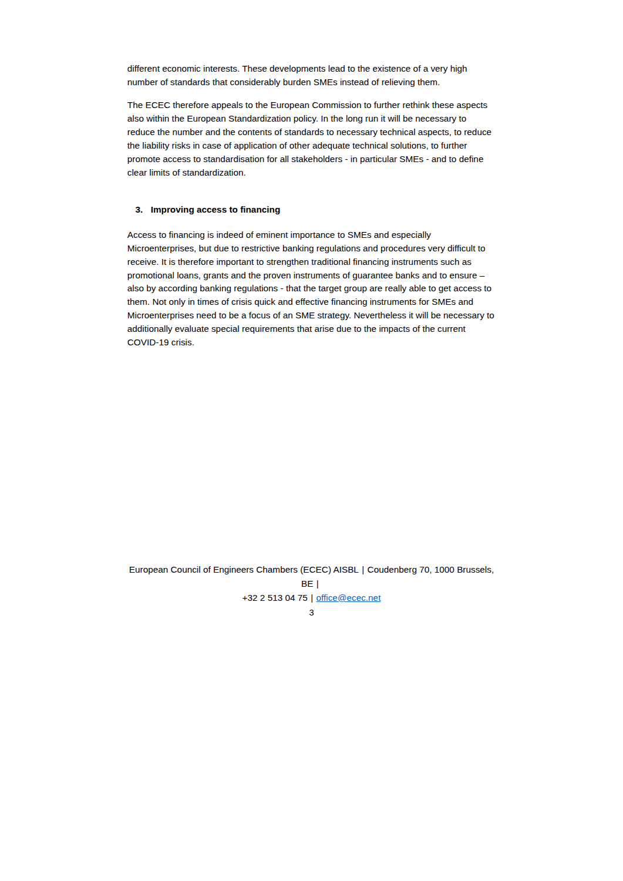different economic interests. These developments lead to the existence of a very high number of standards that considerably burden SMEs instead of relieving them.
The ECEC therefore appeals to the European Commission to further rethink these aspects also within the European Standardization policy. In the long run it will be necessary to reduce the number and the contents of standards to necessary technical aspects, to reduce the liability risks in case of application of other adequate technical solutions, to further promote access to standardisation for all stakeholders - in particular SMEs - and to define clear limits of standardization.
3. Improving access to financing
Access to financing is indeed of eminent importance to SMEs and especially Microenterprises, but due to restrictive banking regulations and procedures very difficult to receive. It is therefore important to strengthen traditional financing instruments such as promotional loans, grants and the proven instruments of guarantee banks and to ensure – also by according banking regulations - that the target group are really able to get access to them. Not only in times of crisis quick and effective financing instruments for SMEs and Microenterprises need to be a focus of an SME strategy. Nevertheless it will be necessary to additionally evaluate special requirements that arise due to the impacts of the current COVID-19 crisis.
European Council of Engineers Chambers (ECEC) AISBL|Coudenberg 70, 1000 Brussels, BE|
+32 2 513 04 75|office@ecec.net
3